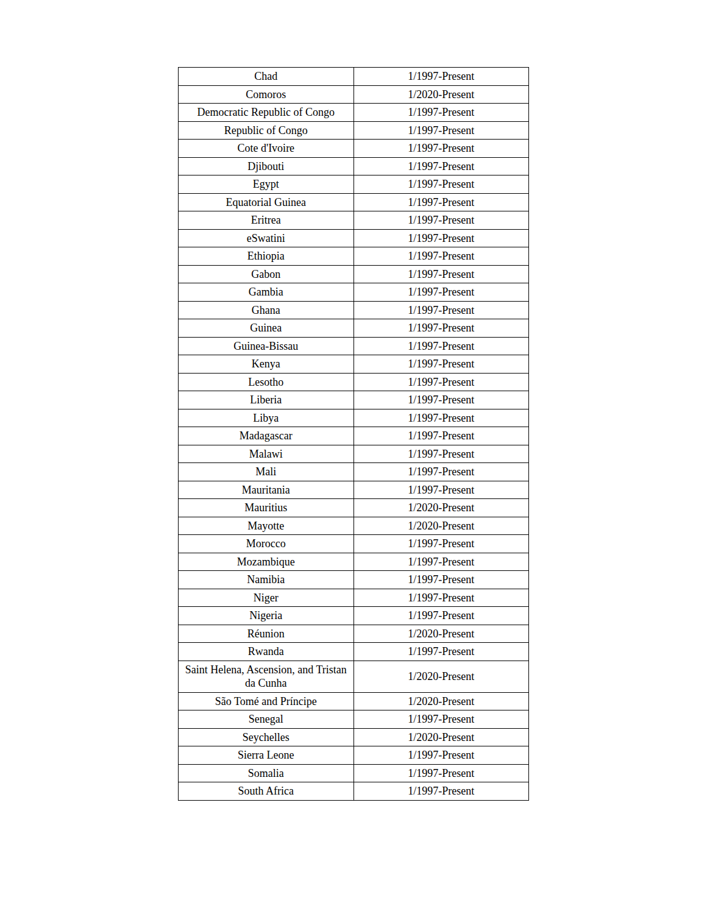| Chad | 1/1997-Present |
| Comoros | 1/2020-Present |
| Democratic Republic of Congo | 1/1997-Present |
| Republic of Congo | 1/1997-Present |
| Cote d'Ivoire | 1/1997-Present |
| Djibouti | 1/1997-Present |
| Egypt | 1/1997-Present |
| Equatorial Guinea | 1/1997-Present |
| Eritrea | 1/1997-Present |
| eSwatini | 1/1997-Present |
| Ethiopia | 1/1997-Present |
| Gabon | 1/1997-Present |
| Gambia | 1/1997-Present |
| Ghana | 1/1997-Present |
| Guinea | 1/1997-Present |
| Guinea-Bissau | 1/1997-Present |
| Kenya | 1/1997-Present |
| Lesotho | 1/1997-Present |
| Liberia | 1/1997-Present |
| Libya | 1/1997-Present |
| Madagascar | 1/1997-Present |
| Malawi | 1/1997-Present |
| Mali | 1/1997-Present |
| Mauritania | 1/1997-Present |
| Mauritius | 1/2020-Present |
| Mayotte | 1/2020-Present |
| Morocco | 1/1997-Present |
| Mozambique | 1/1997-Present |
| Namibia | 1/1997-Present |
| Niger | 1/1997-Present |
| Nigeria | 1/1997-Present |
| Réunion | 1/2020-Present |
| Rwanda | 1/1997-Present |
| Saint Helena, Ascension, and Tristan da Cunha | 1/2020-Present |
| São Tomé and Príncipe | 1/2020-Present |
| Senegal | 1/1997-Present |
| Seychelles | 1/2020-Present |
| Sierra Leone | 1/1997-Present |
| Somalia | 1/1997-Present |
| South Africa | 1/1997-Present |